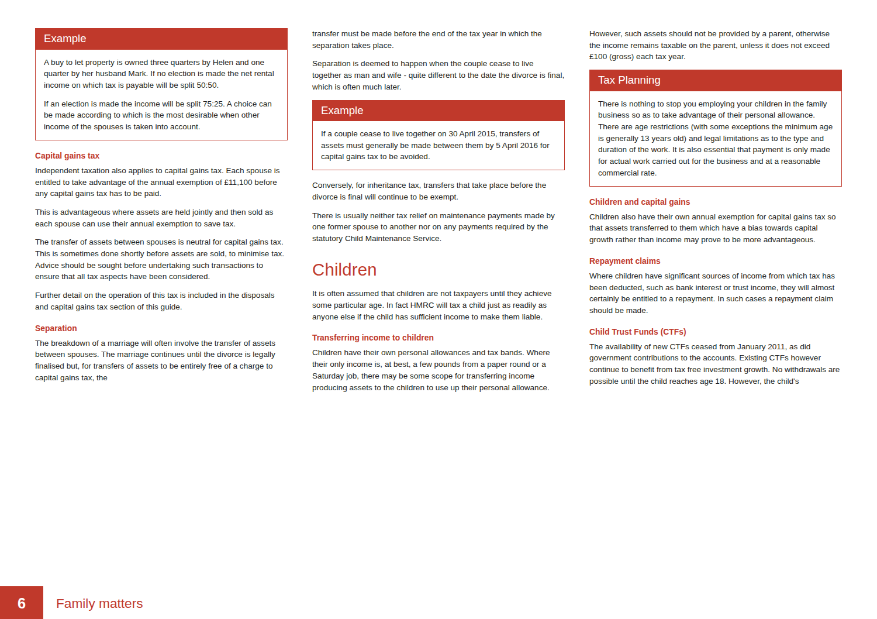Example
A buy to let property is owned three quarters by Helen and one quarter by her husband Mark. If no election is made the net rental income on which tax is payable will be split 50:50.
If an election is made the income will be split 75:25. A choice can be made according to which is the most desirable when other income of the spouses is taken into account.
Capital gains tax
Independent taxation also applies to capital gains tax. Each spouse is entitled to take advantage of the annual exemption of £11,100 before any capital gains tax has to be paid.
This is advantageous where assets are held jointly and then sold as each spouse can use their annual exemption to save tax.
The transfer of assets between spouses is neutral for capital gains tax. This is sometimes done shortly before assets are sold, to minimise tax. Advice should be sought before undertaking such transactions to ensure that all tax aspects have been considered.
Further detail on the operation of this tax is included in the disposals and capital gains tax section of this guide.
Separation
The breakdown of a marriage will often involve the transfer of assets between spouses. The marriage continues until the divorce is legally finalised but, for transfers of assets to be entirely free of a charge to capital gains tax, the
transfer must be made before the end of the tax year in which the separation takes place.
Separation is deemed to happen when the couple cease to live together as man and wife - quite different to the date the divorce is final, which is often much later.
Example
If a couple cease to live together on 30 April 2015, transfers of assets must generally be made between them by 5 April 2016 for capital gains tax to be avoided.
Conversely, for inheritance tax, transfers that take place before the divorce is final will continue to be exempt.
There is usually neither tax relief on maintenance payments made by one former spouse to another nor on any payments required by the statutory Child Maintenance Service.
Children
It is often assumed that children are not taxpayers until they achieve some particular age. In fact HMRC will tax a child just as readily as anyone else if the child has sufficient income to make them liable.
Transferring income to children
Children have their own personal allowances and tax bands. Where their only income is, at best, a few pounds from a paper round or a Saturday job, there may be some scope for transferring income producing assets to the children to use up their personal allowance.
However, such assets should not be provided by a parent, otherwise the income remains taxable on the parent, unless it does not exceed £100 (gross) each tax year.
Tax Planning
There is nothing to stop you employing your children in the family business so as to take advantage of their personal allowance. There are age restrictions (with some exceptions the minimum age is generally 13 years old) and legal limitations as to the type and duration of the work. It is also essential that payment is only made for actual work carried out for the business and at a reasonable commercial rate.
Children and capital gains
Children also have their own annual exemption for capital gains tax so that assets transferred to them which have a bias towards capital growth rather than income may prove to be more advantageous.
Repayment claims
Where children have significant sources of income from which tax has been deducted, such as bank interest or trust income, they will almost certainly be entitled to a repayment. In such cases a repayment claim should be made.
Child Trust Funds (CTFs)
The availability of new CTFs ceased from January 2011, as did government contributions to the accounts. Existing CTFs however continue to benefit from tax free investment growth. No withdrawals are possible until the child reaches age 18. However, the child's
6
Family matters